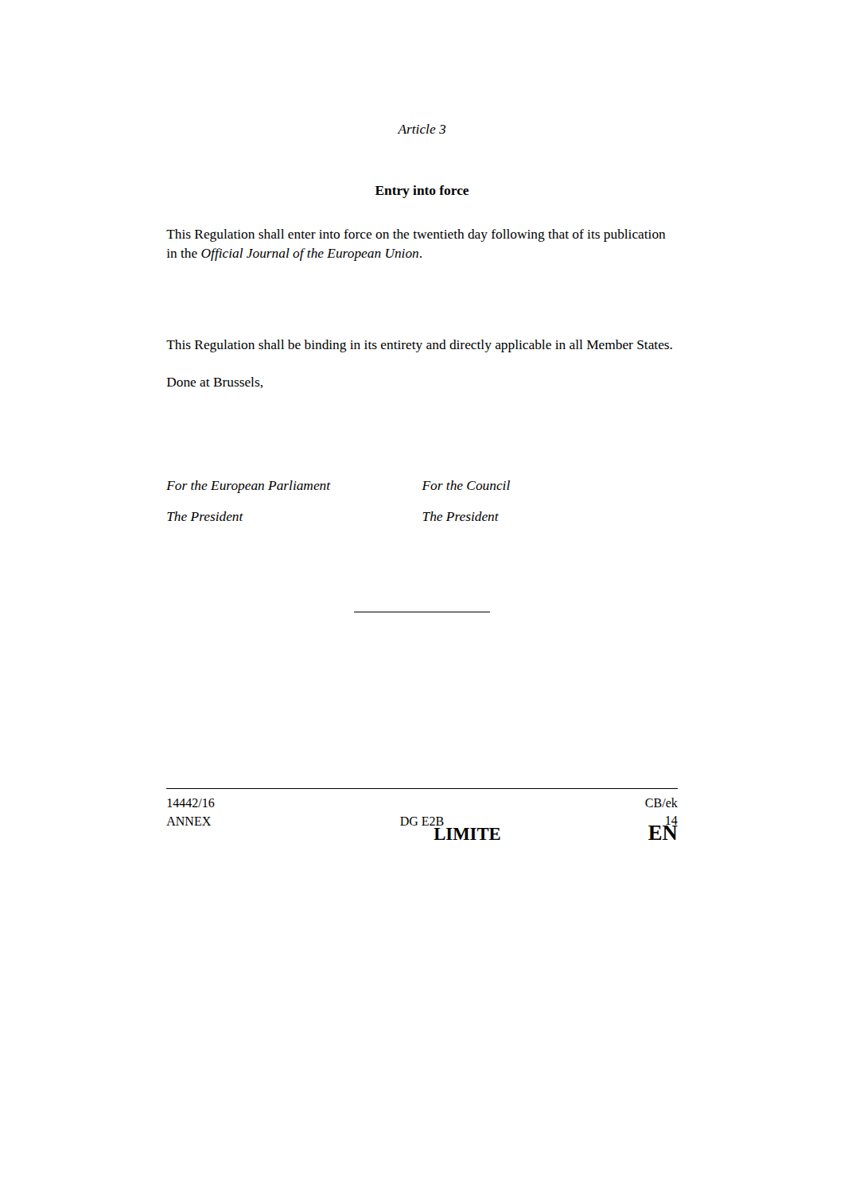Article 3
Entry into force
This Regulation shall enter into force on the twentieth day following that of its publication in the Official Journal of the European Union.
This Regulation shall be binding in its entirety and directly applicable in all Member States.
Done at Brussels,
For the European Parliament
The President
For the Council
The President
14442/16
CB/ek
ANNEX
DG E2B
14
LIMITE
EN